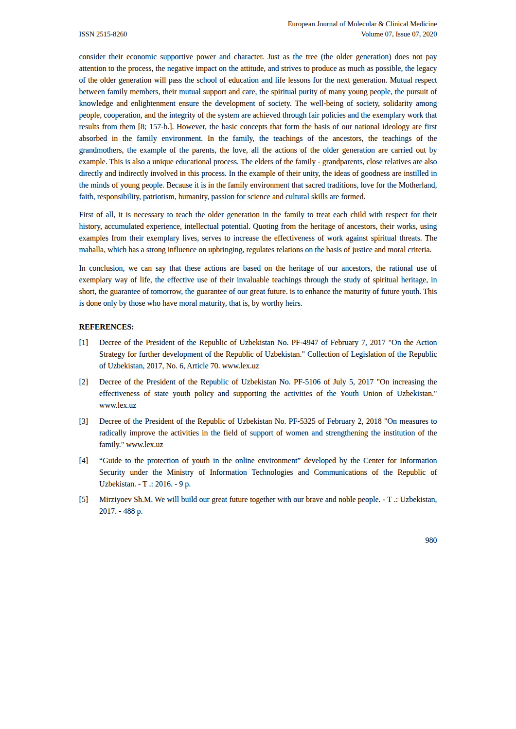European Journal of Molecular & Clinical Medicine
ISSN 2515-8260 Volume 07, Issue 07, 2020
consider their economic supportive power and character. Just as the tree (the older generation) does not pay attention to the process, the negative impact on the attitude, and strives to produce as much as possible, the legacy of the older generation will pass the school of education and life lessons for the next generation. Mutual respect between family members, their mutual support and care, the spiritual purity of many young people, the pursuit of knowledge and enlightenment ensure the development of society. The well-being of society, solidarity among people, cooperation, and the integrity of the system are achieved through fair policies and the exemplary work that results from them [8; 157-b.]. However, the basic concepts that form the basis of our national ideology are first absorbed in the family environment. In the family, the teachings of the ancestors, the teachings of the grandmothers, the example of the parents, the love, all the actions of the older generation are carried out by example. This is also a unique educational process. The elders of the family - grandparents, close relatives are also directly and indirectly involved in this process. In the example of their unity, the ideas of goodness are instilled in the minds of young people. Because it is in the family environment that sacred traditions, love for the Motherland, faith, responsibility, patriotism, humanity, passion for science and cultural skills are formed.
First of all, it is necessary to teach the older generation in the family to treat each child with respect for their history, accumulated experience, intellectual potential. Quoting from the heritage of ancestors, their works, using examples from their exemplary lives, serves to increase the effectiveness of work against spiritual threats. The mahalla, which has a strong influence on upbringing, regulates relations on the basis of justice and moral criteria.
In conclusion, we can say that these actions are based on the heritage of our ancestors, the rational use of exemplary way of life, the effective use of their invaluable teachings through the study of spiritual heritage, in short, the guarantee of tomorrow, the guarantee of our great future. is to enhance the maturity of future youth. This is done only by those who have moral maturity, that is, by worthy heirs.
References:
[1] Decree of the President of the Republic of Uzbekistan No. PF-4947 of February 7, 2017 "On the Action Strategy for further development of the Republic of Uzbekistan." Collection of Legislation of the Republic of Uzbekistan, 2017, No. 6, Article 70. www.lex.uz
[2] Decree of the President of the Republic of Uzbekistan No. PF-5106 of July 5, 2017 "On increasing the effectiveness of state youth policy and supporting the activities of the Youth Union of Uzbekistan." www.lex.uz
[3] Decree of the President of the Republic of Uzbekistan No. PF-5325 of February 2, 2018 "On measures to radically improve the activities in the field of support of women and strengthening the institution of the family." www.lex.uz
[4]“Guide to the protection of youth in the online environment” developed by the Center for Information Security under the Ministry of Information Technologies and Communications of the Republic of Uzbekistan. - T .: 2016. - 9 p.
[5] Mirziyoev Sh.M. We will build our great future together with our brave and noble people. - T .: Uzbekistan, 2017. - 488 p.
980